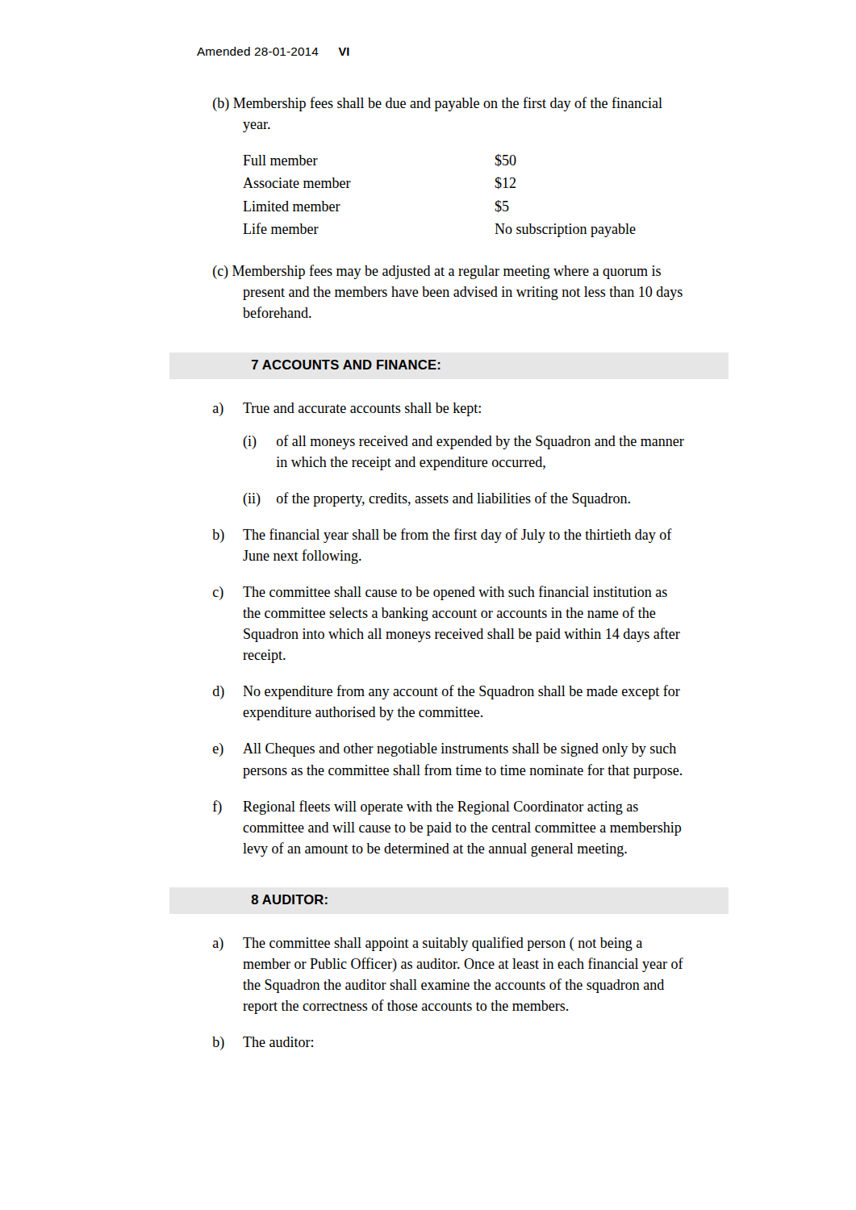Amended 28-01-2014 VI
(b) Membership fees shall be due and payable on the first day of the financial year.
| Full member | $50 |
| Associate member | $12 |
| Limited member | $5 |
| Life member | No subscription payable |
(c) Membership fees may be adjusted at a regular meeting where a quorum is present and the members have been advised in writing not less than 10 days beforehand.
7 ACCOUNTS AND FINANCE:
a) True and accurate accounts shall be kept:
(i) of all moneys received and expended by the Squadron and the manner in which the receipt and expenditure occurred,
(ii) of the property, credits, assets and liabilities of the Squadron.
b) The financial year shall be from the first day of July to the thirtieth day of June next following.
c) The committee shall cause to be opened with such financial institution as the committee selects a banking account or accounts in the name of the Squadron into which all moneys received shall be paid within 14 days after receipt.
d) No expenditure from any account of the Squadron shall be made except for expenditure authorised by the committee.
e) All Cheques and other negotiable instruments shall be signed only by such persons as the committee shall from time to time nominate for that purpose.
f) Regional fleets will operate with the Regional Coordinator acting as committee and will cause to be paid to the central committee a membership levy of an amount to be determined at the annual general meeting.
8 AUDITOR:
a) The committee shall appoint a suitably qualified person ( not being a member or Public Officer) as auditor. Once at least in each financial year of the Squadron the auditor shall examine the accounts of the squadron and report the correctness of those accounts to the members.
b) The auditor: